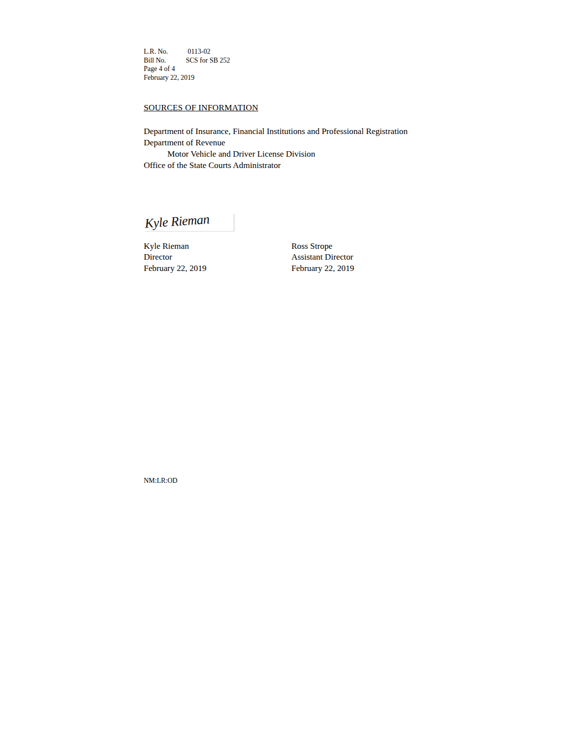L.R. No. 0113-02
Bill No. SCS for SB 252
Page 4 of 4
February 22, 2019
SOURCES OF INFORMATION
Department of Insurance, Financial Institutions and Professional Registration
Department of Revenue
Motor Vehicle and Driver License Division
Office of the State Courts Administrator
Kyle Rieman
| Kyle Rieman | Ross Strope |
| Director | Assistant Director |
| February 22, 2019 | February 22, 2019 |
NM:LR:OD